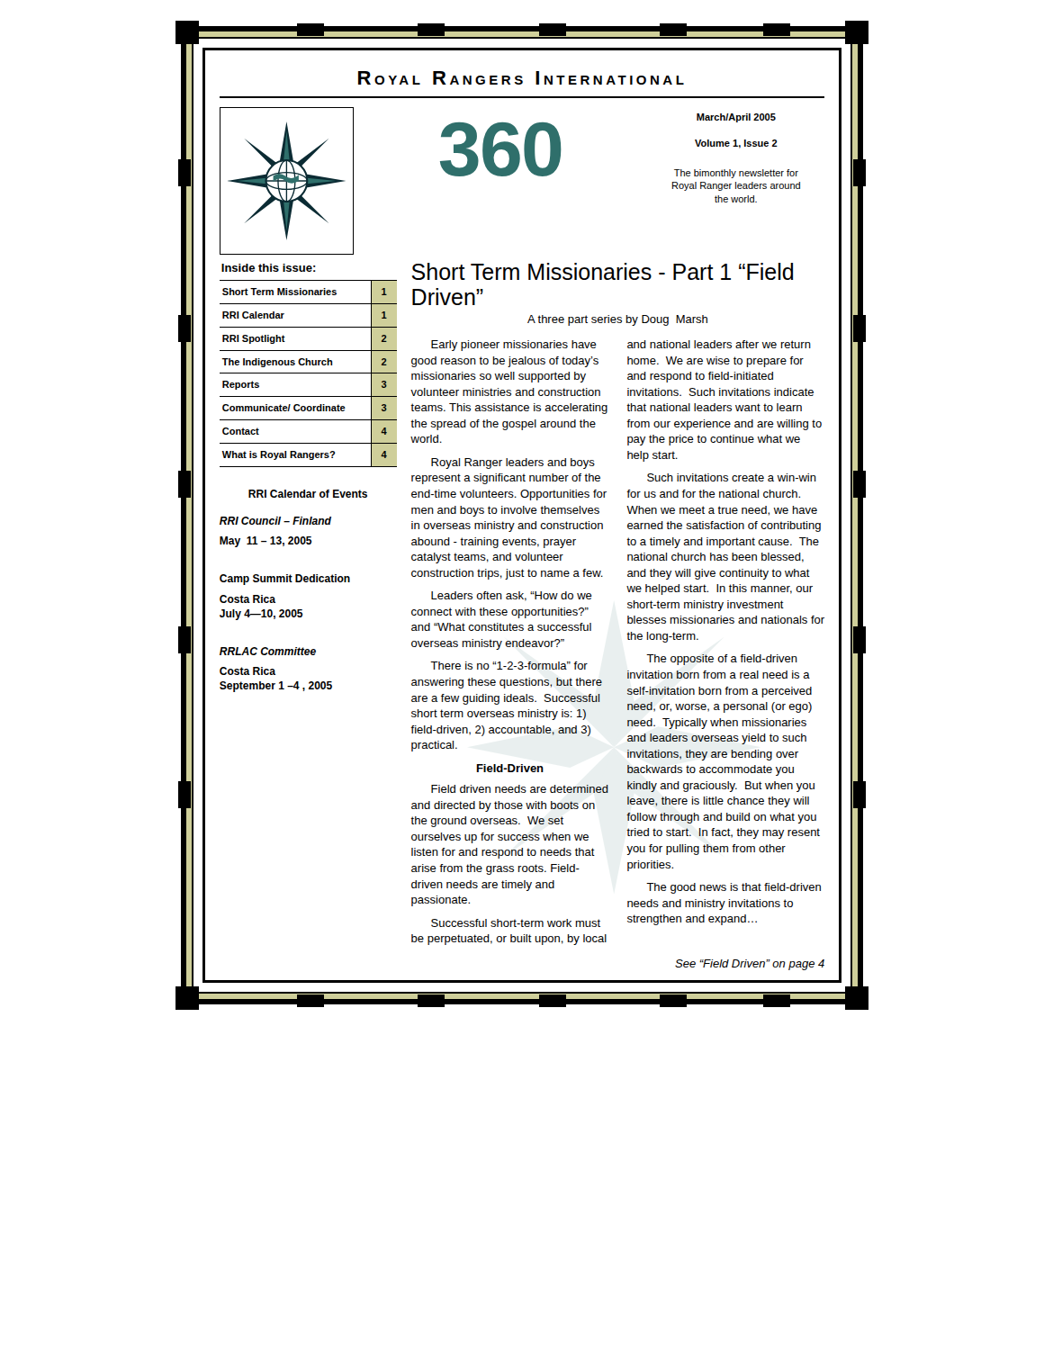Royal Rangers International
360
March/April 2005
Volume 1, Issue 2
The bimonthly newsletter for
Royal Ranger leaders around
the world.
Inside this issue:
| Short Term Missionaries | 1 |
| RRI Calendar | 1 |
| RRI Spotlight | 2 |
| The Indigenous Church | 2 |
| Reports | 3 |
| Communicate/ Coordinate | 3 |
| Contact | 4 |
| What is Royal Rangers? | 4 |
RRI Calendar of Events
RRI Council – Finland
May 11 – 13, 2005
Camp Summit Dedication
Costa Rica
July 4—10, 2005
RRLAC Committee
Costa Rica
September 1 –4 , 2005
Short Term Missionaries - Part 1 “Field Driven”
A three part series by Doug Marsh
Early pioneer missionaries have good reason to be jealous of today’s missionaries so well supported by volunteer ministries and construction teams. This assistance is accelerating the spread of the gospel around the world.
Royal Ranger leaders and boys represent a significant number of the end-time volunteers. Opportunities for men and boys to involve themselves in overseas ministry and construction abound - training events, prayer catalyst teams, and volunteer construction trips, just to name a few.
Leaders often ask, “How do we connect with these opportunities?” and “What constitutes a successful overseas ministry endeavor?”
There is no “1-2-3-formula” for answering these questions, but there are a few guiding ideals. Successful short term overseas ministry is: 1) field-driven, 2) accountable, and 3) practical.
Field-Driven
Field driven needs are determined and directed by those with boots on the ground overseas. We set ourselves up for success when we listen for and respond to needs that arise from the grass roots. Field-driven needs are timely and passionate.
Successful short-term work must be perpetuated, or built upon, by local and national leaders after we return home. We are wise to prepare for and respond to field-initiated invitations. Such invitations indicate that national leaders want to learn from our experience and are willing to pay the price to continue what we help start.
Such invitations create a win-win for us and for the national church. When we meet a true need, we have earned the satisfaction of contributing to a timely and important cause. The national church has been blessed, and they will give continuity to what we helped start. In this manner, our short-term ministry investment blesses missionaries and nationals for the long-term.
The opposite of a field-driven invitation born from a real need is a self-invitation born from a perceived need, or, worse, a personal (or ego) need. Typically when missionaries and leaders overseas yield to such invitations, they are bending over backwards to accommodate you kindly and graciously. But when you leave, there is little chance they will follow through and build on what you tried to start. In fact, they may resent you for pulling them from other priorities.
The good news is that field-driven needs and ministry invitations to strengthen and expand…
See “Field Driven” on page 4